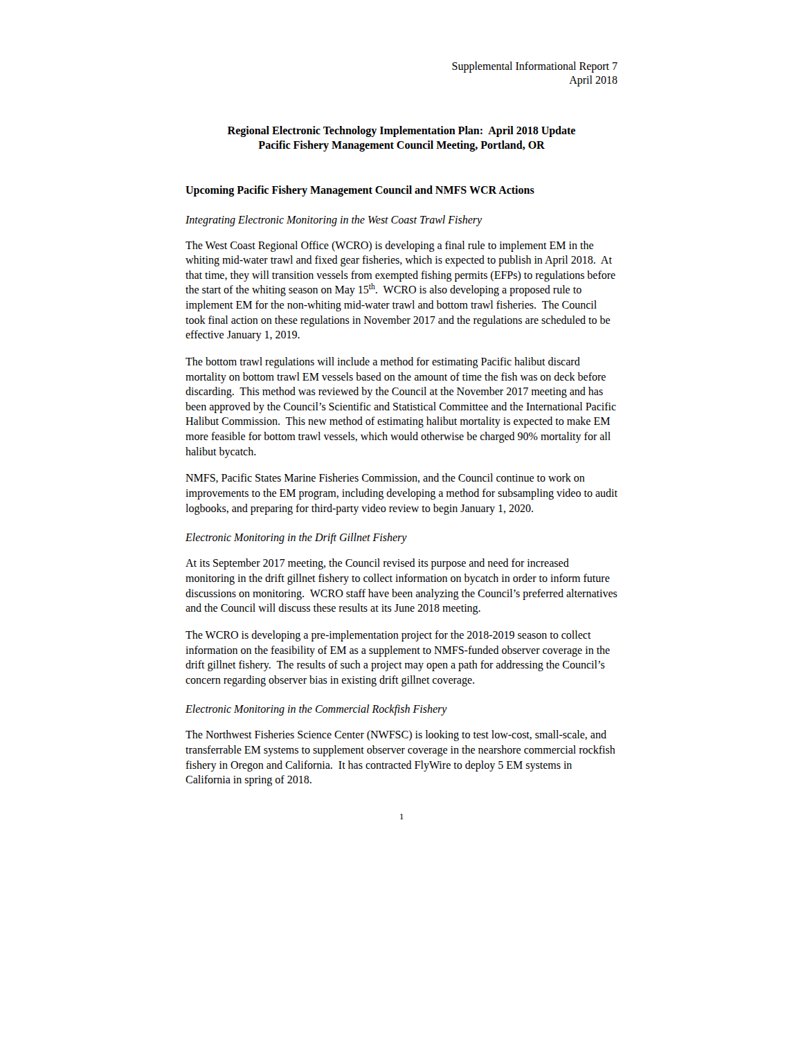Supplemental Informational Report 7
April 2018
Regional Electronic Technology Implementation Plan: April 2018 Update Pacific Fishery Management Council Meeting, Portland, OR
Upcoming Pacific Fishery Management Council and NMFS WCR Actions
Integrating Electronic Monitoring in the West Coast Trawl Fishery
The West Coast Regional Office (WCRO) is developing a final rule to implement EM in the whiting mid-water trawl and fixed gear fisheries, which is expected to publish in April 2018. At that time, they will transition vessels from exempted fishing permits (EFPs) to regulations before the start of the whiting season on May 15th. WCRO is also developing a proposed rule to implement EM for the non-whiting mid-water trawl and bottom trawl fisheries. The Council took final action on these regulations in November 2017 and the regulations are scheduled to be effective January 1, 2019.
The bottom trawl regulations will include a method for estimating Pacific halibut discard mortality on bottom trawl EM vessels based on the amount of time the fish was on deck before discarding. This method was reviewed by the Council at the November 2017 meeting and has been approved by the Council’s Scientific and Statistical Committee and the International Pacific Halibut Commission. This new method of estimating halibut mortality is expected to make EM more feasible for bottom trawl vessels, which would otherwise be charged 90% mortality for all halibut bycatch.
NMFS, Pacific States Marine Fisheries Commission, and the Council continue to work on improvements to the EM program, including developing a method for subsampling video to audit logbooks, and preparing for third-party video review to begin January 1, 2020.
Electronic Monitoring in the Drift Gillnet Fishery
At its September 2017 meeting, the Council revised its purpose and need for increased monitoring in the drift gillnet fishery to collect information on bycatch in order to inform future discussions on monitoring. WCRO staff have been analyzing the Council’s preferred alternatives and the Council will discuss these results at its June 2018 meeting.
The WCRO is developing a pre-implementation project for the 2018-2019 season to collect information on the feasibility of EM as a supplement to NMFS-funded observer coverage in the drift gillnet fishery. The results of such a project may open a path for addressing the Council’s concern regarding observer bias in existing drift gillnet coverage.
Electronic Monitoring in the Commercial Rockfish Fishery
The Northwest Fisheries Science Center (NWFSC) is looking to test low-cost, small-scale, and transferrable EM systems to supplement observer coverage in the nearshore commercial rockfish fishery in Oregon and California. It has contracted FlyWire to deploy 5 EM systems in California in spring of 2018.
1